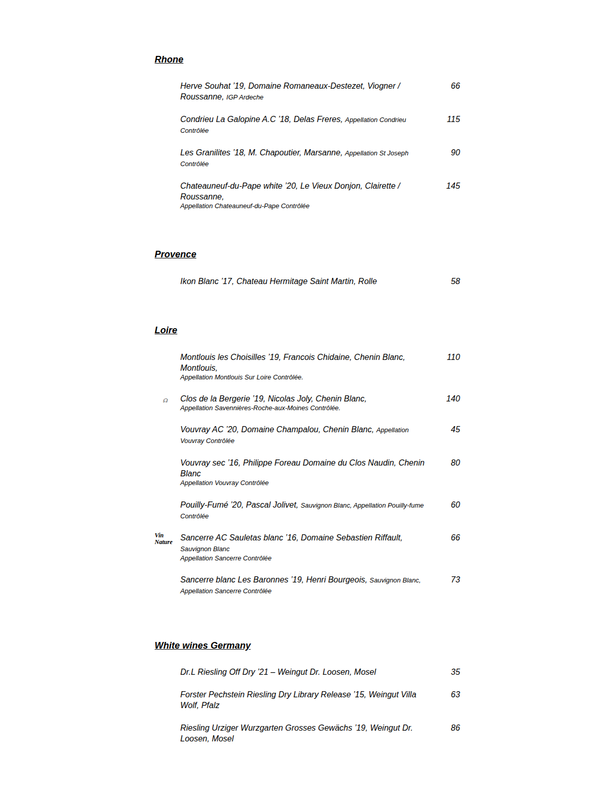Rhone
| | Herve Souhat ’19, Domaine Romaneaux-Destezet, Viogner / Roussanne, IGP Ardeche | 66 |
| | Condrieu La Galopine A.C ’18, Delas Freres, Appellation Condrieu Contrôlée | 115 |
| | Les Granilites ’18, M. Chapoutier, Marsanne, Appellation St Joseph Contrôlée | 90 |
| | Chateauneuf-du-Pape white ’20, Le Vieux Donjon, Clairette / Roussanne, Appellation Chateauneuf-du-Pape Contrôlée | 145 |
Provence
| | Ikon Blanc ’17, Chateau Hermitage Saint Martin, Rolle | 58 |
Loire
| | Montlouis les Choisilles ’19, Francois Chidaine, Chenin Blanc, Montlouis, Appellation Montlouis Sur Loire Contrôlée. | 110 |
| ☊ | Clos de la Bergerie ’19, Nicolas Joly, Chenin Blanc, Appellation Savennières-Roche-aux-Moines Contrôlée. | 140 |
| | Vouvray AC ’20, Domaine Champalou, Chenin Blanc, Appellation Vouvray Contrôlée | 45 |
| | Vouvray sec ’16, Philippe Foreau Domaine du Clos Naudin, Chenin Blanc Appellation Vouvray Contrôlée | 80 |
| | Pouilly-Fumé ’20, Pascal Jolivet, Sauvignon Blanc, Appellation Pouilly-fume Contrôlée | 60 |
| Vin Nature | Sancerre AC Sauletas blanc ’16, Domaine Sebastien Riffault, Sauvignon Blanc Appellation Sancerre Contrôlée | 66 |
| | Sancerre blanc Les Baronnes ’19, Henri Bourgeois, Sauvignon Blanc, Appellation Sancerre Contrôlée | 73 |
White wines Germany
| | Dr.L Riesling Off Dry ’21 – Weingut Dr. Loosen, Mosel | 35 |
| | Forster Pechstein Riesling Dry Library Release ’15, Weingut Villa Wolf, Pfalz | 63 |
| | Riesling Urziger Wurzgarten Grosses Gewächs ’19, Weingut Dr. Loosen, Mosel | 86 |